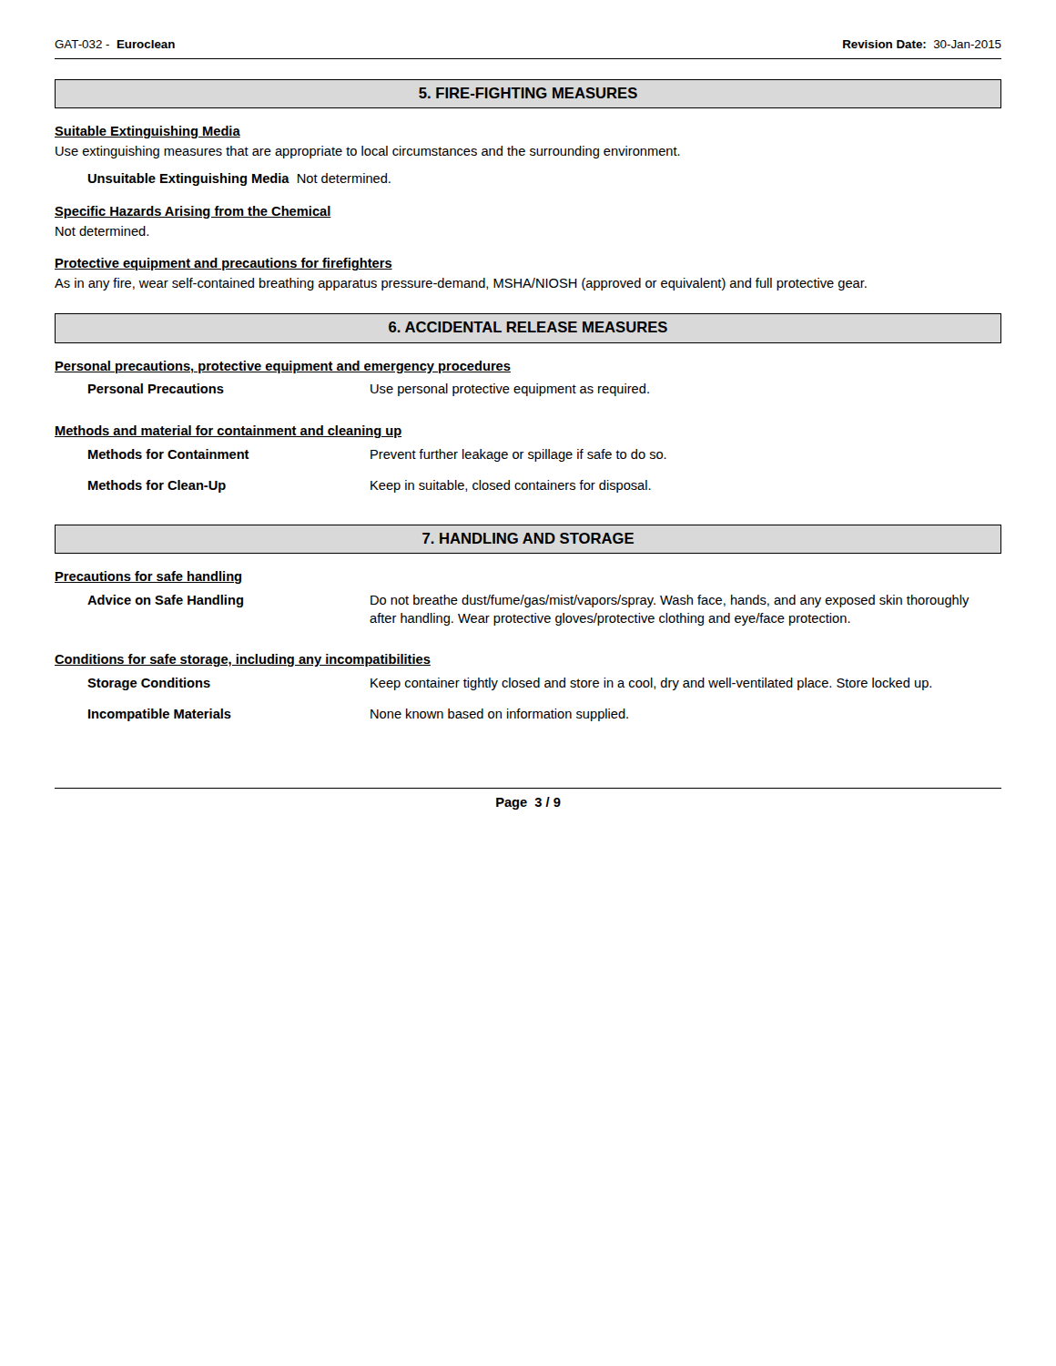GAT-032 - Euroclean
Revision Date: 30-Jan-2015
5. FIRE-FIGHTING MEASURES
Suitable Extinguishing Media
Use extinguishing measures that are appropriate to local circumstances and the surrounding environment.
Unsuitable Extinguishing Media Not determined.
Specific Hazards Arising from the Chemical
Not determined.
Protective equipment and precautions for firefighters
As in any fire, wear self-contained breathing apparatus pressure-demand, MSHA/NIOSH (approved or equivalent) and full protective gear.
6. ACCIDENTAL RELEASE MEASURES
Personal precautions, protective equipment and emergency procedures
| Personal Precautions | Use personal protective equipment as required. |
Methods and material for containment and cleaning up
| Methods for Containment | Prevent further leakage or spillage if safe to do so. |
| Methods for Clean-Up | Keep in suitable, closed containers for disposal. |
7. HANDLING AND STORAGE
Precautions for safe handling
| Advice on Safe Handling | Do not breathe dust/fume/gas/mist/vapors/spray. Wash face, hands, and any exposed skin thoroughly after handling. Wear protective gloves/protective clothing and eye/face protection. |
Conditions for safe storage, including any incompatibilities
| Storage Conditions | Keep container tightly closed and store in a cool, dry and well-ventilated place. Store locked up. |
| Incompatible Materials | None known based on information supplied. |
Page 3 / 9